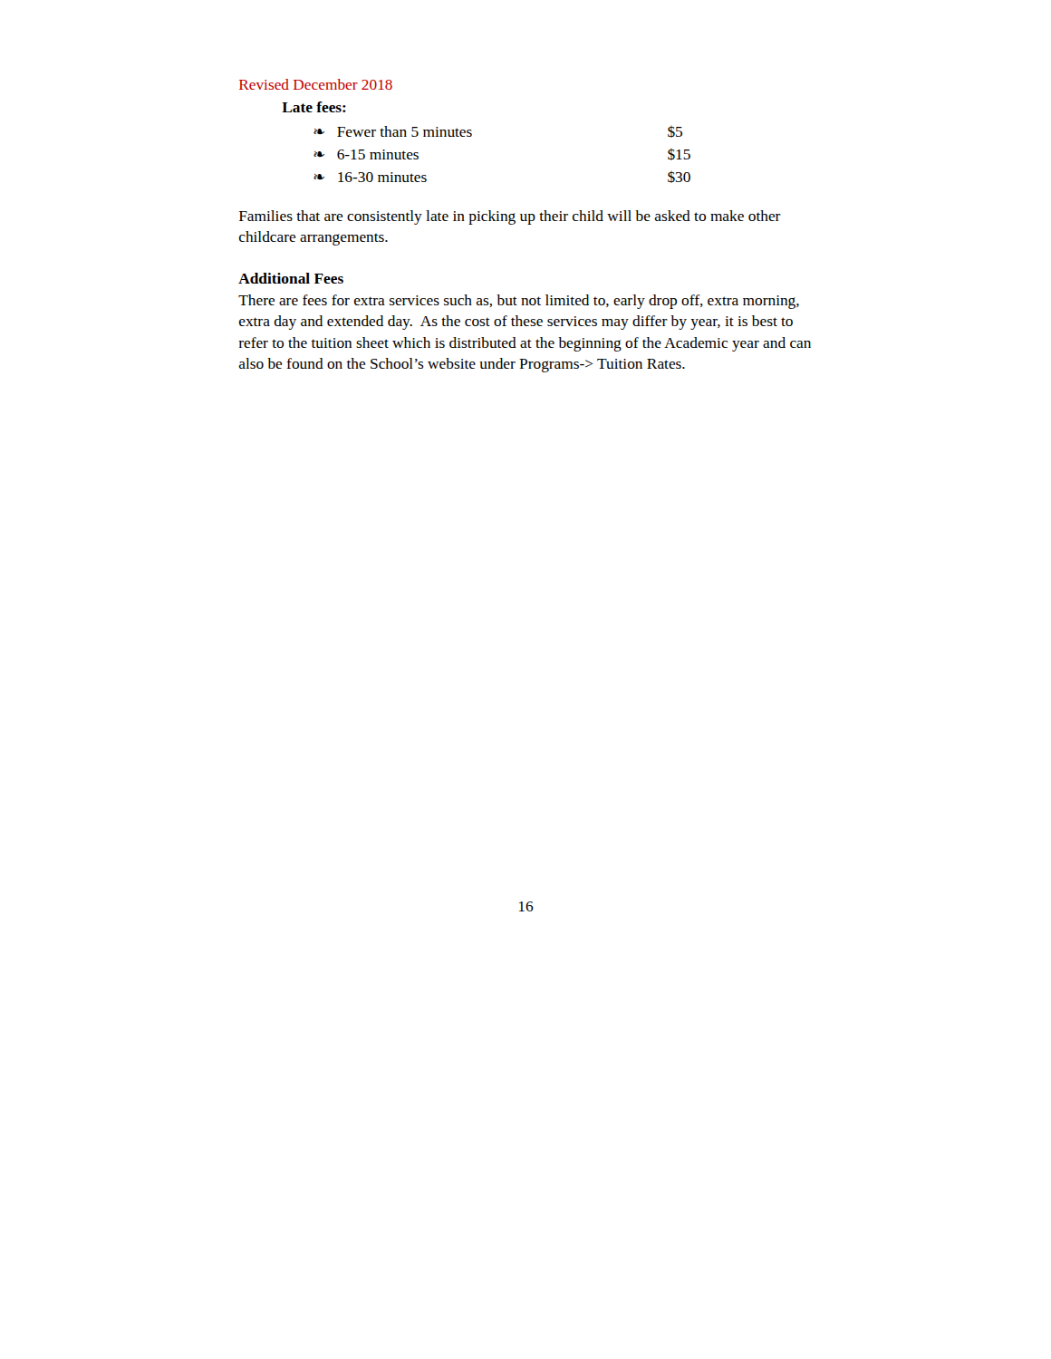Revised December 2018
Late fees:
| ❧ | Fewer than 5 minutes | $5 |
| ❧ | 6-15 minutes | $15 |
| ❧ | 16-30 minutes | $30 |
Families that are consistently late in picking up their child will be asked to make other childcare arrangements.
Additional Fees
There are fees for extra services such as, but not limited to, early drop off, extra morning, extra day and extended day. As the cost of these services may differ by year, it is best to refer to the tuition sheet which is distributed at the beginning of the Academic year and can also be found on the School’s website under Programs-> Tuition Rates.
16